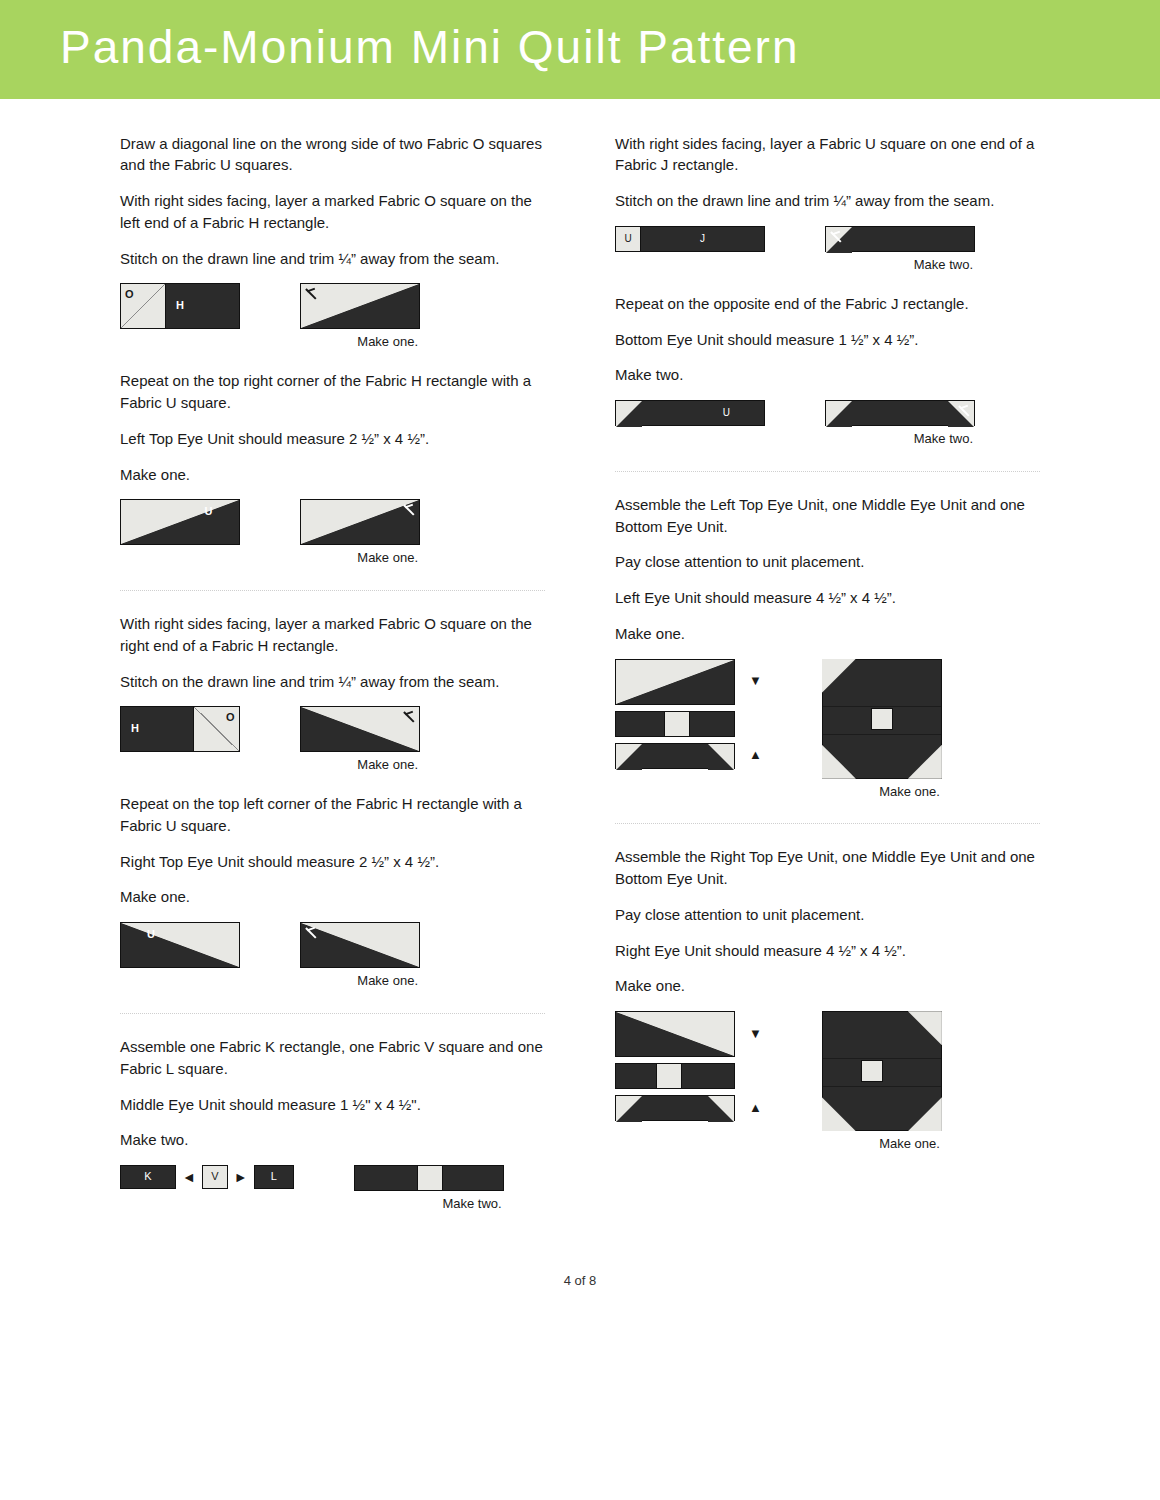Panda-Monium Mini Quilt Pattern
Draw a diagonal line on the wrong side of two Fabric O squares and the Fabric U squares.
With right sides facing, layer a marked Fabric O square on the left end of a Fabric H rectangle.
Stitch on the drawn line and trim ¼” away from the seam.
O
H
Make one.
Repeat on the top right corner of the Fabric H rectangle with a Fabric U square.
Left Top Eye Unit should measure 2 ½” x 4 ½”.
Make one.
U
Make one.
With right sides facing, layer a marked Fabric O square on the right end of a Fabric H rectangle.
Stitch on the drawn line and trim ¼” away from the seam.
H
O
Make one.
Repeat on the top left corner of the Fabric H rectangle with a Fabric U square.
Right Top Eye Unit should measure 2 ½” x 4 ½”.
Make one.
U
Make one.
Assemble one Fabric K rectangle, one Fabric V square and one Fabric L square.
Middle Eye Unit should measure 1 ½" x 4 ½".
Make two.
K
◄
V
►
L
Make two.
With right sides facing, layer a Fabric U square on one end of a Fabric J rectangle.
Stitch on the drawn line and trim ¼” away from the seam.
U
J
Make two.
Repeat on the opposite end of the Fabric J rectangle.
Bottom Eye Unit should measure 1 ½” x 4 ½”.
Make two.
U
Make two.
Assemble the Left Top Eye Unit, one Middle Eye Unit and one Bottom Eye Unit.
Pay close attention to unit placement.
Left Eye Unit should measure 4 ½” x 4 ½”.
Make one.
▼
▲
Make one.
Assemble the Right Top Eye Unit, one Middle Eye Unit and one Bottom Eye Unit.
Pay close attention to unit placement.
Right Eye Unit should measure 4 ½” x 4 ½”.
Make one.
▼
▲
Make one.
4 of 8